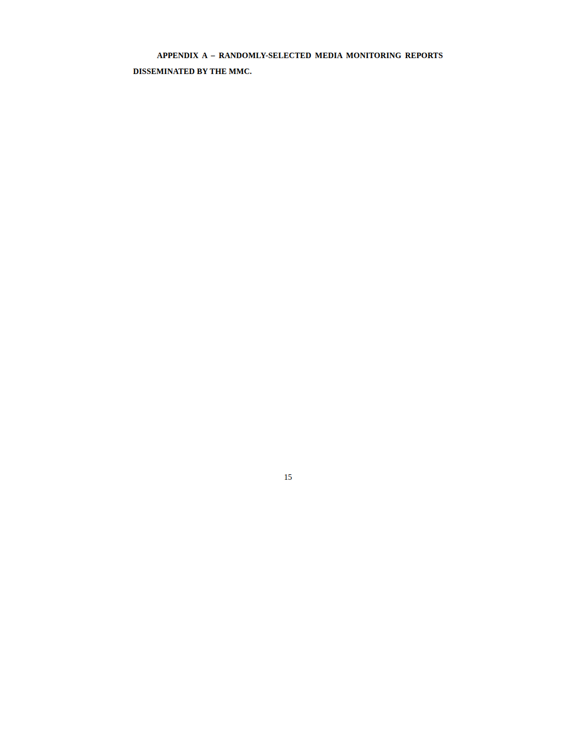APPENDIX A – RANDOMLY-SELECTED MEDIA MONITORING REPORTS DISSEMINATED BY THE MMC.
15